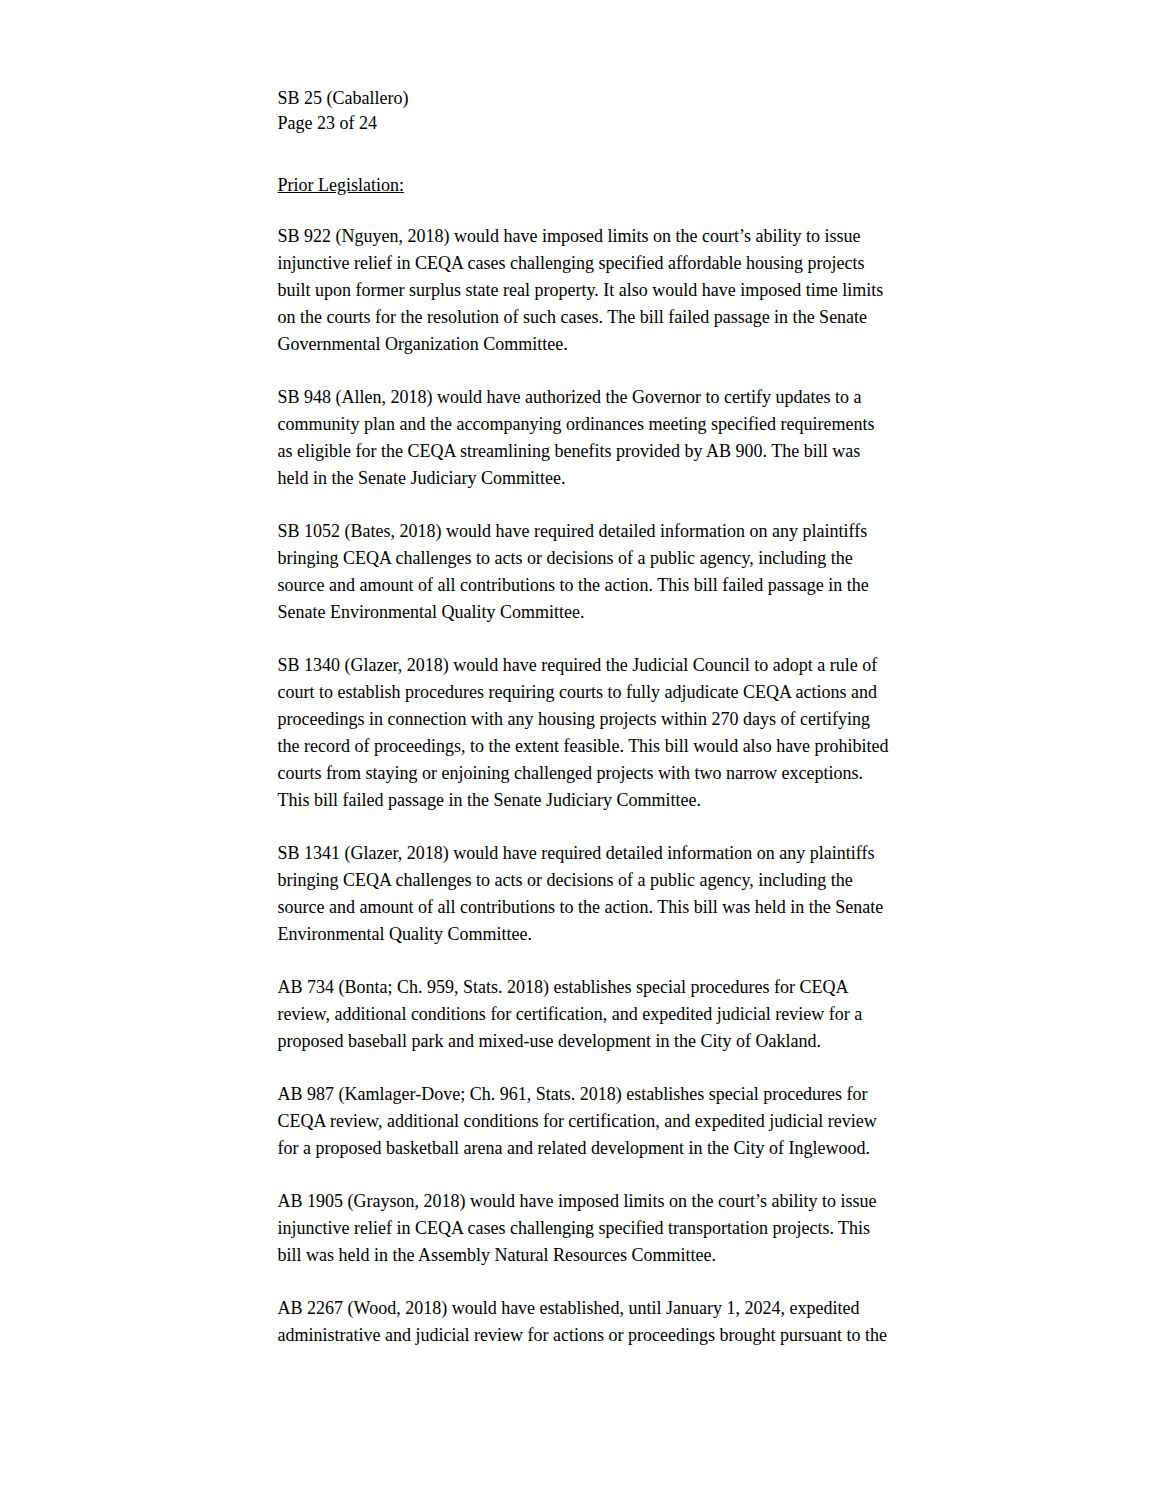SB 25 (Caballero)
Page 23 of 24
Prior Legislation:
SB 922 (Nguyen, 2018) would have imposed limits on the court’s ability to issue injunctive relief in CEQA cases challenging specified affordable housing projects built upon former surplus state real property. It also would have imposed time limits on the courts for the resolution of such cases. The bill failed passage in the Senate Governmental Organization Committee.
SB 948 (Allen, 2018) would have authorized the Governor to certify updates to a community plan and the accompanying ordinances meeting specified requirements as eligible for the CEQA streamlining benefits provided by AB 900. The bill was held in the Senate Judiciary Committee.
SB 1052 (Bates, 2018) would have required detailed information on any plaintiffs bringing CEQA challenges to acts or decisions of a public agency, including the source and amount of all contributions to the action. This bill failed passage in the Senate Environmental Quality Committee.
SB 1340 (Glazer, 2018) would have required the Judicial Council to adopt a rule of court to establish procedures requiring courts to fully adjudicate CEQA actions and proceedings in connection with any housing projects within 270 days of certifying the record of proceedings, to the extent feasible. This bill would also have prohibited courts from staying or enjoining challenged projects with two narrow exceptions. This bill failed passage in the Senate Judiciary Committee.
SB 1341 (Glazer, 2018) would have required detailed information on any plaintiffs bringing CEQA challenges to acts or decisions of a public agency, including the source and amount of all contributions to the action. This bill was held in the Senate Environmental Quality Committee.
AB 734 (Bonta; Ch. 959, Stats. 2018) establishes special procedures for CEQA review, additional conditions for certification, and expedited judicial review for a proposed baseball park and mixed-use development in the City of Oakland.
AB 987 (Kamlager-Dove; Ch. 961, Stats. 2018) establishes special procedures for CEQA review, additional conditions for certification, and expedited judicial review for a proposed basketball arena and related development in the City of Inglewood.
AB 1905 (Grayson, 2018) would have imposed limits on the court’s ability to issue injunctive relief in CEQA cases challenging specified transportation projects. This bill was held in the Assembly Natural Resources Committee.
AB 2267 (Wood, 2018) would have established, until January 1, 2024, expedited administrative and judicial review for actions or proceedings brought pursuant to the